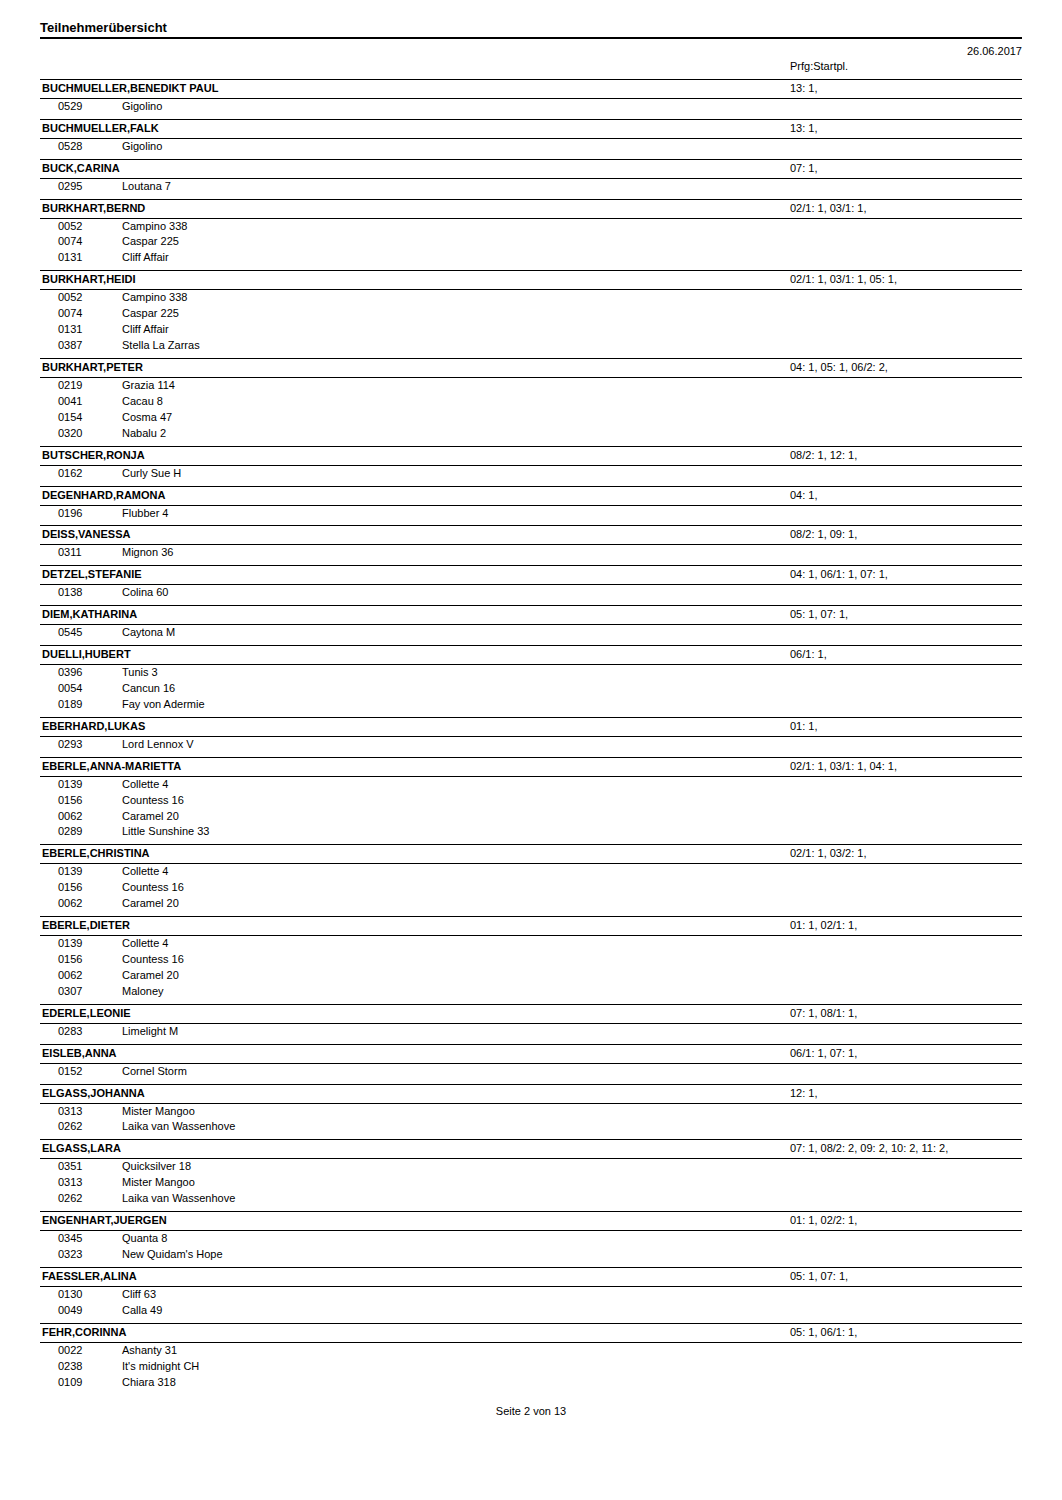Teilnehmerübersicht
26.06.2017
| | | Prfg:Startpl. |
| BUCHMUELLER,BENEDIKT PAUL | 13: 1, |
| 0529 | Gigolino | |
| BUCHMUELLER,FALK | 13: 1, |
| 0528 | Gigolino | |
| BUCK,CARINA | 07: 1, |
| 0295 | Loutana 7 | |
| BURKHART,BERND | 02/1: 1, 03/1: 1, |
| 0052 | Campino 338 | |
| 0074 | Caspar 225 | |
| 0131 | Cliff Affair | |
| BURKHART,HEIDI | 02/1: 1, 03/1: 1, 05: 1, |
| 0052 | Campino 338 | |
| 0074 | Caspar 225 | |
| 0131 | Cliff Affair | |
| 0387 | Stella La Zarras | |
| BURKHART,PETER | 04: 1, 05: 1, 06/2: 2, |
| 0219 | Grazia 114 | |
| 0041 | Cacau 8 | |
| 0154 | Cosma 47 | |
| 0320 | Nabalu 2 | |
| BUTSCHER,RONJA | 08/2: 1, 12: 1, |
| 0162 | Curly Sue H | |
| DEGENHARD,RAMONA | 04: 1, |
| 0196 | Flubber 4 | |
| DEISS,VANESSA | 08/2: 1, 09: 1, |
| 0311 | Mignon 36 | |
| DETZEL,STEFANIE | 04: 1, 06/1: 1, 07: 1, |
| 0138 | Colina 60 | |
| DIEM,KATHARINA | 05: 1, 07: 1, |
| 0545 | Caytona M | |
| DUELLI,HUBERT | 06/1: 1, |
| 0396 | Tunis 3 | |
| 0054 | Cancun 16 | |
| 0189 | Fay von Adermie | |
| EBERHARD,LUKAS | 01: 1, |
| 0293 | Lord Lennox V | |
| EBERLE,ANNA-MARIETTA | 02/1: 1, 03/1: 1, 04: 1, |
| 0139 | Collette 4 | |
| 0156 | Countess 16 | |
| 0062 | Caramel 20 | |
| 0289 | Little Sunshine 33 | |
| EBERLE,CHRISTINA | 02/1: 1, 03/2: 1, |
| 0139 | Collette 4 | |
| 0156 | Countess 16 | |
| 0062 | Caramel 20 | |
| EBERLE,DIETER | 01: 1, 02/1: 1, |
| 0139 | Collette 4 | |
| 0156 | Countess 16 | |
| 0062 | Caramel 20 | |
| 0307 | Maloney | |
| EDERLE,LEONIE | 07: 1, 08/1: 1, |
| 0283 | Limelight M | |
| EISLEB,ANNA | 06/1: 1, 07: 1, |
| 0152 | Cornel Storm | |
| ELGASS,JOHANNA | 12: 1, |
| 0313 | Mister Mangoo | |
| 0262 | Laika van Wassenhove | |
| ELGASS,LARA | 07: 1, 08/2: 2, 09: 2, 10: 2, 11: 2, |
| 0351 | Quicksilver 18 | |
| 0313 | Mister Mangoo | |
| 0262 | Laika van Wassenhove | |
| ENGENHART,JUERGEN | 01: 1, 02/2: 1, |
| 0345 | Quanta 8 | |
| 0323 | New Quidam's Hope | |
| FAESSLER,ALINA | 05: 1, 07: 1, |
| 0130 | Cliff 63 | |
| 0049 | Calla 49 | |
| FEHR,CORINNA | 05: 1, 06/1: 1, |
| 0022 | Ashanty 31 | |
| 0238 | It's midnight CH | |
| 0109 | Chiara 318 | |
Seite 2 von 13